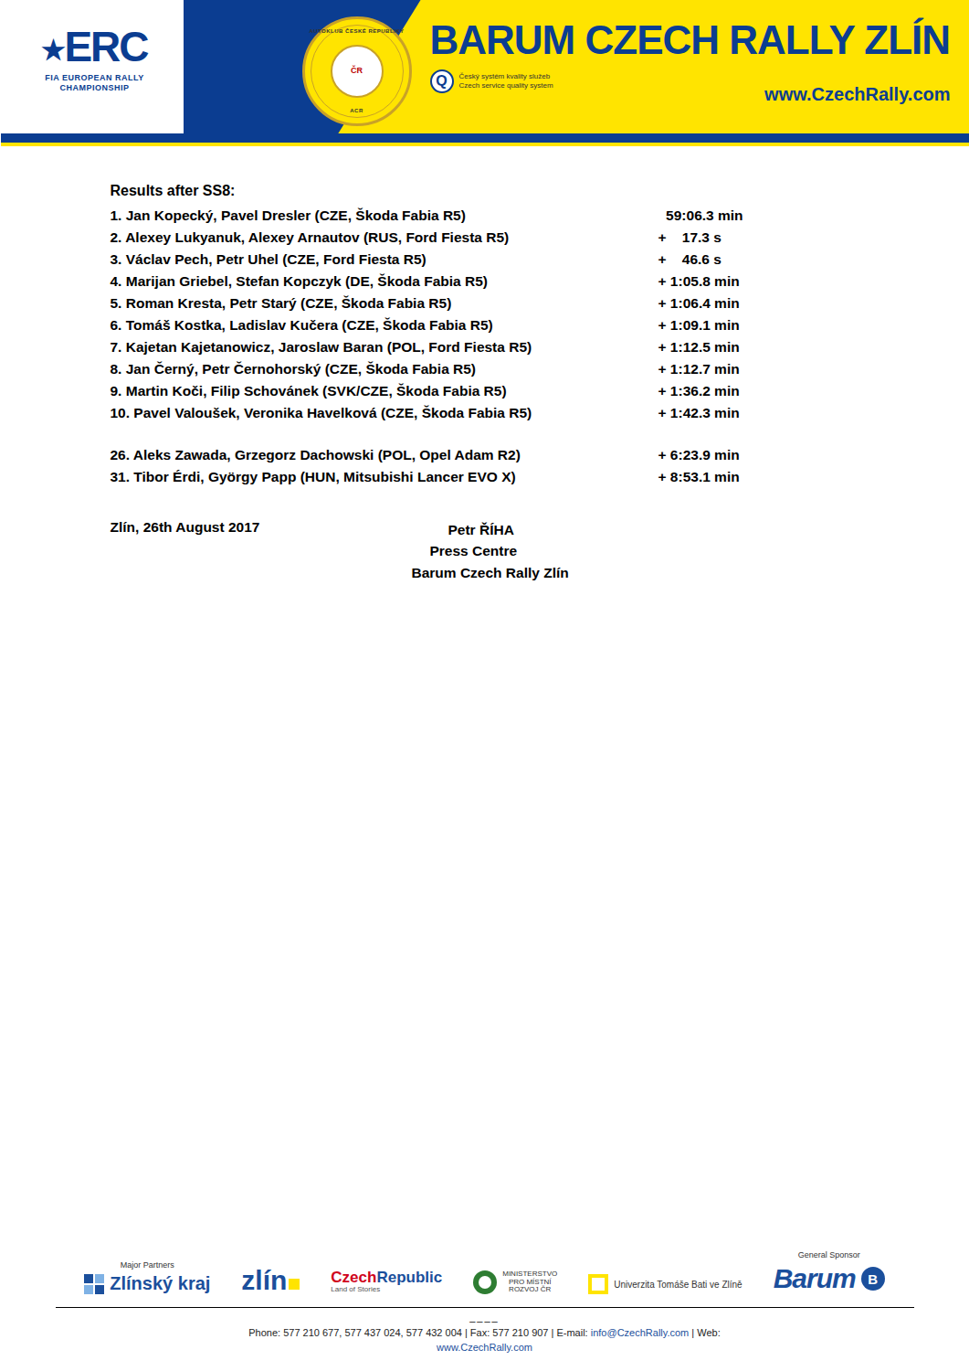★ERC
FIA EUROPEAN RALLY
CHAMPIONSHIP
AUTOKLUB ČESKÉ REPUBLIKY
ČR
ACR
BARUM CZECH RALLY ZLÍN
Q
Český systém kvality služeb
Czech service quality system
www.CzechRally.com
Results after SS8:
1. Jan Kopecký, Pavel Dresler (CZE, Škoda Fabia R5) 59:06.3 min
2. Alexey Lukyanuk, Alexey Arnautov (RUS, Ford Fiesta R5)+ 17.3 s
3. Václav Pech, Petr Uhel (CZE, Ford Fiesta R5)+ 46.6 s
4. Marijan Griebel, Stefan Kopczyk (DE, Škoda Fabia R5)+ 1:05.8 min
5. Roman Kresta, Petr Starý (CZE, Škoda Fabia R5)+ 1:06.4 min
6. Tomáš Kostka, Ladislav Kučera (CZE, Škoda Fabia R5)+ 1:09.1 min
7. Kajetan Kajetanowicz, Jaroslaw Baran (POL, Ford Fiesta R5)+ 1:12.5 min
8. Jan Černý, Petr Černohorský (CZE, Škoda Fabia R5)+ 1:12.7 min
9. Martin Koči, Filip Schovánek (SVK/CZE, Škoda Fabia R5)+ 1:36.2 min
10. Pavel Valoušek, Veronika Havelková (CZE, Škoda Fabia R5)+ 1:42.3 min
26. Aleks Zawada, Grzegorz Dachowski (POL, Opel Adam R2)+ 6:23.9 min
31. Tibor Érdi, György Papp (HUN, Mitsubishi Lancer EVO X)+ 8:53.1 min
Zlín, 26th August 2017
Petr ŘÍHA
Press Centre
Barum Czech Rally Zlín
Major Partners
Zlínský kraj
zlín
Czech Republic
Land of Stories
MINISTERSTVO
PRO MÍSTNÍ
ROZVOJ ČR
Univerzita Tomáše Bati ve Zlíně
General Sponsor
Barum
B
____
Phone: 577 210 677, 577 437 024, 577 432 004 | Fax: 577 210 907 | E-mail: info@CzechRally.com | Web:
www.CzechRally.com